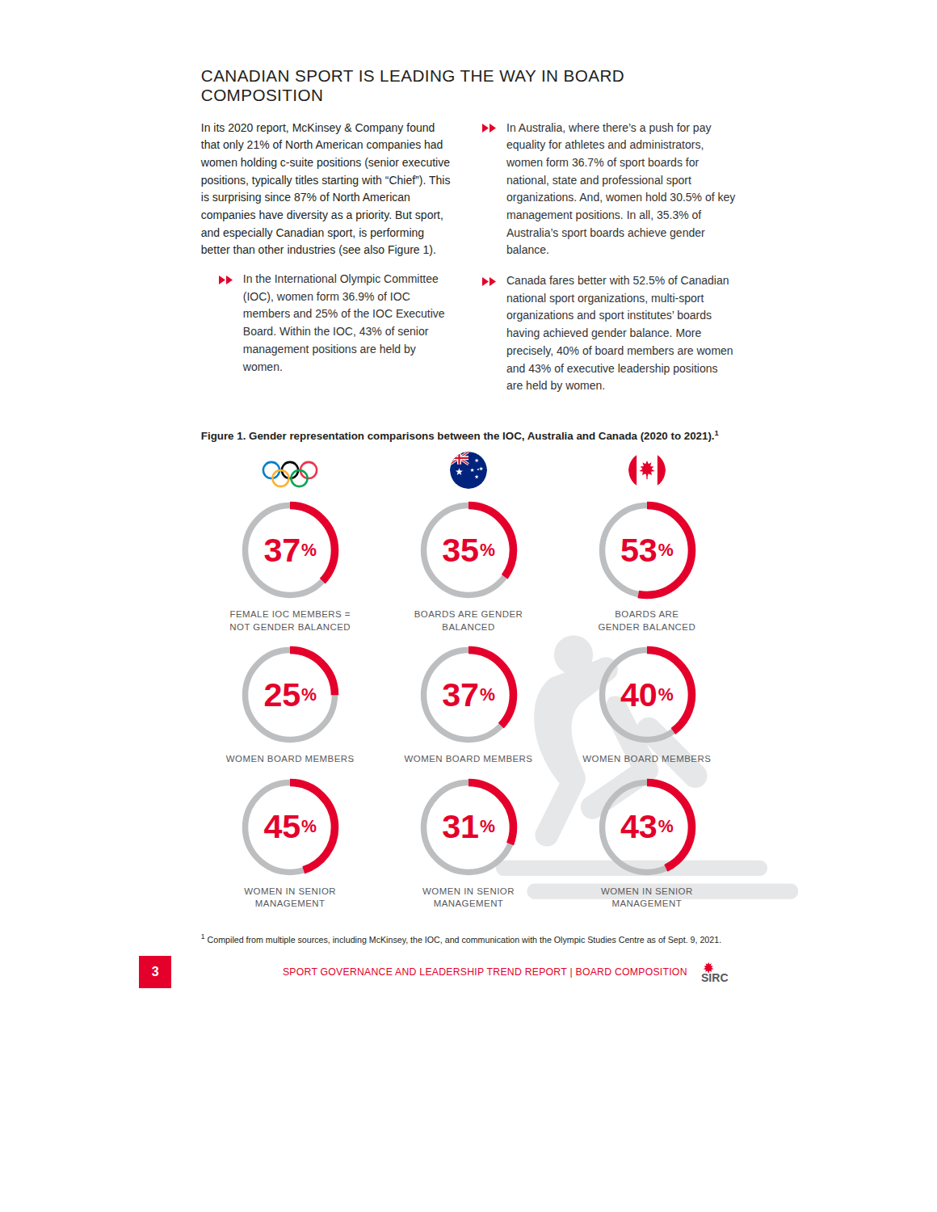CANADIAN SPORT IS LEADING THE WAY IN BOARD COMPOSITION
In its 2020 report, McKinsey & Company found that only 21% of North American companies had women holding c-suite positions (senior executive positions, typically titles starting with “Chief”). This is surprising since 87% of North American companies have diversity as a priority. But sport, and especially Canadian sport, is performing better than other industries (see also Figure 1).
In the International Olympic Committee (IOC), women form 36.9% of IOC members and 25% of the IOC Executive Board. Within the IOC, 43% of senior management positions are held by women.
In Australia, where there’s a push for pay equality for athletes and administrators, women form 36.7% of sport boards for national, state and professional sport organizations. And, women hold 30.5% of key management positions. In all, 35.3% of Australia’s sport boards achieve gender balance.
Canada fares better with 52.5% of Canadian national sport organizations, multi-sport organizations and sport institutes’ boards having achieved gender balance. More precisely, 40% of board members are women and 43% of executive leadership positions are held by women.
Figure 1. Gender representation comparisons between the IOC, Australia and Canada (2020 to 2021).1
37%
Female IOC members =
not gender balanced
35%
Boards are gender
balanced
53%
Boards are
gender balanced
25%
Women board members
37%
Women board members
40%
Women board members
45%
Women in senior
management
31%
Women in senior
management
43%
Women in senior
management
1 Compiled from multiple sources, including McKinsey, the IOC, and communication with the Olympic Studies Centre as of Sept. 9, 2021.
3
SPORT GOVERNANCE AND LEADERSHIP TREND REPORT | BOARD COMPOSITION
SIRC